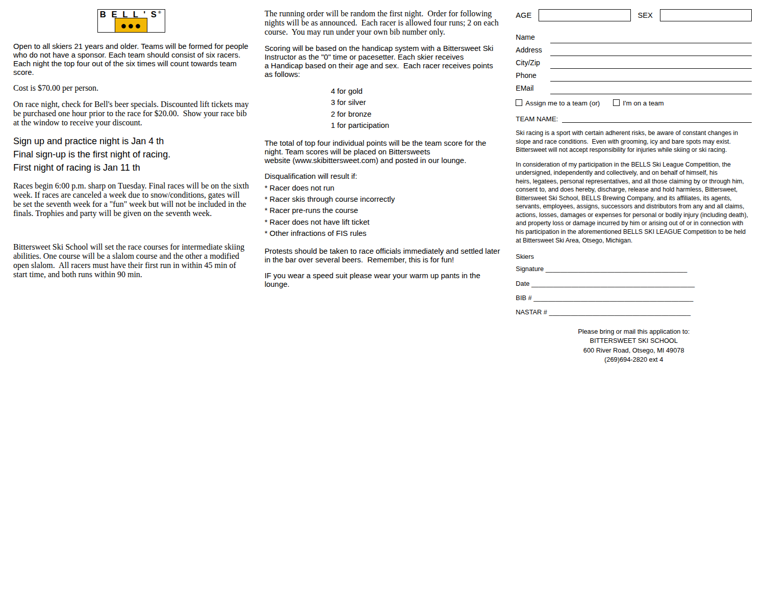B E L L ' S® ●●●
Open to all skiers 21 years and older. Teams will be formed for people who do not have a sponsor. Each team should consist of six racers. Each night the top four out of the six times will count towards team score.
Cost is $70.00 per person.
On race night, check for Bell's beer specials. Discounted lift tickets may be purchased one hour prior to the race for $20.00. Show your race bib at the window to receive your discount.
Sign up and practice night is Jan 4 th
Final sign-up is the first night of racing.
First night of racing is Jan 11 th
Races begin 6:00 p.m. sharp on Tuesday. Final races will be on the sixth week. If races are canceled a week due to snow/conditions, gates will be set the seventh week for a "fun" week but will not be included in the finals. Trophies and party will be given on the seventh week.
Bittersweet Ski School will set the race courses for intermediate skiing abilities. One course will be a slalom course and the other a modified open slalom. All racers must have their first run in within 45 min of start time, and both runs within 90 min.
The running order will be random the first night. Order for following nights will be as announced. Each racer is allowed four runs; 2 on each course. You may run under your own bib number only.
Scoring will be based on the handicap system with a Bittersweet Ski Instructor as the "0" time or pacesetter. Each skier receives a Handicap based on their age and sex. Each racer receives points as follows:
4 for gold
3 for silver
2 for bronze
1 for participation
The total of top four individual points will be the team score for the night. Team scores will be placed on Bittersweets website (www.skibittersweet.com) and posted in our lounge.
Disqualification will result if:
* Racer does not run
* Racer skis through course incorrectly
* Racer pre-runs the course
* Racer does not have lift ticket
* Other infractions of FIS rules
Protests should be taken to race officials immediately and settled later in the bar over several beers. Remember, this is for fun!
IF you wear a speed suit please wear your warm up pants in the lounge.
AGE SEX
| Name | |
| Address | |
| City/Zip | |
| Phone | |
| EMail | |
Assign me to a team (or) I'm on a team
TEAM NAME:
Ski racing is a sport with certain adherent risks, be aware of constant changes in slope and race conditions. Even with grooming, icy and bare spots may exist. Bittersweet will not accept responsibility for injuries while skiing or ski racing.
In consideration of my participation in the BELLS Ski League Competition, the undersigned, independently and collectively, and on behalf of himself, his heirs, legatees, personal representatives, and all those claiming by or through him, consent to, and does hereby, discharge, release and hold harmless, Bittersweet, Bittersweet Ski School, BELLS Brewing Company, and its affiliates, its agents, servants, employees, assigns, successors and distributors from any and all claims, actions, losses, damages or expenses for personal or bodily injury (including death), and property loss or damage incurred by him or arising out of or in connection with his participation in the aforementioned BELLS SKI LEAGUE Competition to be held at Bittersweet Ski Area, Otsego, Michigan.
Skiers
Signature _______________________________________
Date _____________________________________________
BIB # ____________________________________________
NASTAR # _______________________________________
Please bring or mail this application to:
BITTERSWEET SKI SCHOOL
600 River Road, Otsego, MI 49078
(269)694-2820 ext 4